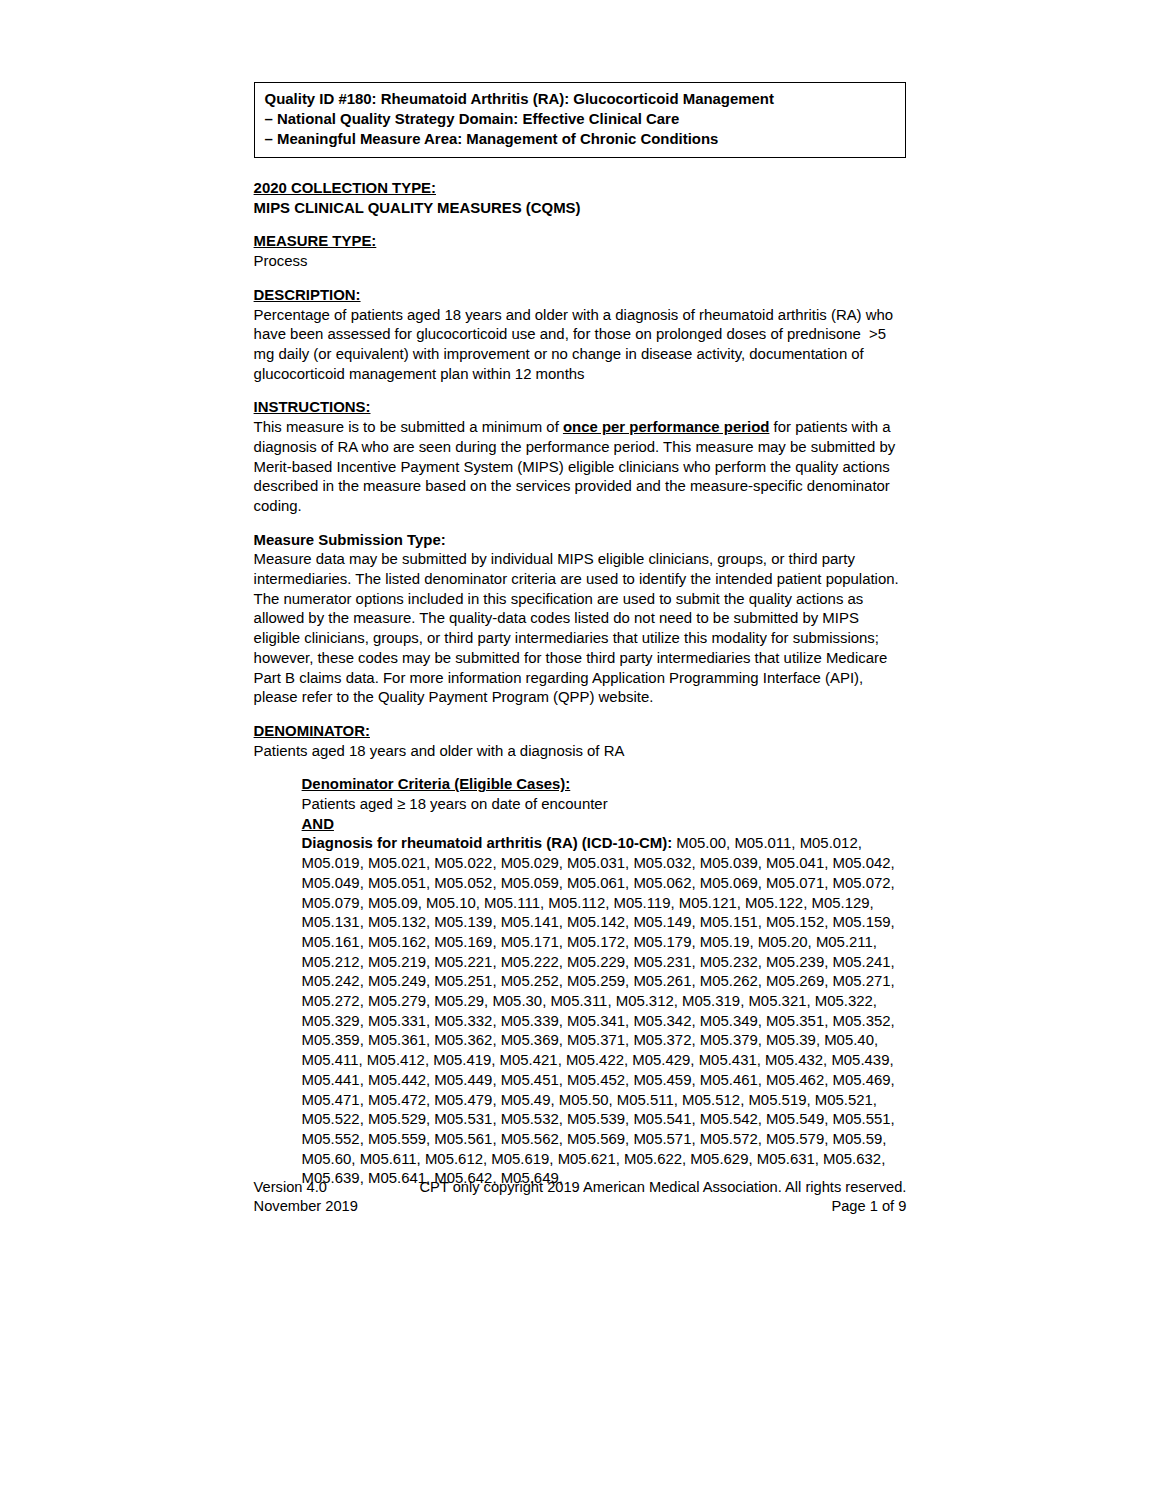Quality ID #180: Rheumatoid Arthritis (RA): Glucocorticoid Management
– National Quality Strategy Domain: Effective Clinical Care
– Meaningful Measure Area: Management of Chronic Conditions
2020 COLLECTION TYPE:
MIPS CLINICAL QUALITY MEASURES (CQMS)
MEASURE TYPE:
Process
DESCRIPTION:
Percentage of patients aged 18 years and older with a diagnosis of rheumatoid arthritis (RA) who have been assessed for glucocorticoid use and, for those on prolonged doses of prednisone >5 mg daily (or equivalent) with improvement or no change in disease activity, documentation of glucocorticoid management plan within 12 months
INSTRUCTIONS:
This measure is to be submitted a minimum of once per performance period for patients with a diagnosis of RA who are seen during the performance period. This measure may be submitted by Merit-based Incentive Payment System (MIPS) eligible clinicians who perform the quality actions described in the measure based on the services provided and the measure-specific denominator coding.
Measure Submission Type:
Measure data may be submitted by individual MIPS eligible clinicians, groups, or third party intermediaries. The listed denominator criteria are used to identify the intended patient population. The numerator options included in this specification are used to submit the quality actions as allowed by the measure. The quality-data codes listed do not need to be submitted by MIPS eligible clinicians, groups, or third party intermediaries that utilize this modality for submissions; however, these codes may be submitted for those third party intermediaries that utilize Medicare Part B claims data. For more information regarding Application Programming Interface (API), please refer to the Quality Payment Program (QPP) website.
DENOMINATOR:
Patients aged 18 years and older with a diagnosis of RA
Denominator Criteria (Eligible Cases):
Patients aged ≥ 18 years on date of encounter
AND
Diagnosis for rheumatoid arthritis (RA) (ICD-10-CM): M05.00, M05.011, M05.012, M05.019, M05.021, M05.022, M05.029, M05.031, M05.032, M05.039, M05.041, M05.042, M05.049, M05.051, M05.052, M05.059, M05.061, M05.062, M05.069, M05.071, M05.072, M05.079, M05.09, M05.10, M05.111, M05.112, M05.119, M05.121, M05.122, M05.129, M05.131, M05.132, M05.139, M05.141, M05.142, M05.149, M05.151, M05.152, M05.159, M05.161, M05.162, M05.169, M05.171, M05.172, M05.179, M05.19, M05.20, M05.211, M05.212, M05.219, M05.221, M05.222, M05.229, M05.231, M05.232, M05.239, M05.241, M05.242, M05.249, M05.251, M05.252, M05.259, M05.261, M05.262, M05.269, M05.271, M05.272, M05.279, M05.29, M05.30, M05.311, M05.312, M05.319, M05.321, M05.322, M05.329, M05.331, M05.332, M05.339, M05.341, M05.342, M05.349, M05.351, M05.352, M05.359, M05.361, M05.362, M05.369, M05.371, M05.372, M05.379, M05.39, M05.40, M05.411, M05.412, M05.419, M05.421, M05.422, M05.429, M05.431, M05.432, M05.439, M05.441, M05.442, M05.449, M05.451, M05.452, M05.459, M05.461, M05.462, M05.469, M05.471, M05.472, M05.479, M05.49, M05.50, M05.511, M05.512, M05.519, M05.521, M05.522, M05.529, M05.531, M05.532, M05.539, M05.541, M05.542, M05.549, M05.551, M05.552, M05.559, M05.561, M05.562, M05.569, M05.571, M05.572, M05.579, M05.59, M05.60, M05.611, M05.612, M05.619, M05.621, M05.622, M05.629, M05.631, M05.632, M05.639, M05.641, M05.642, M05.649,
Version 4.0 November 2019
CPT only copyright 2019 American Medical Association. All rights reserved. Page 1 of 9